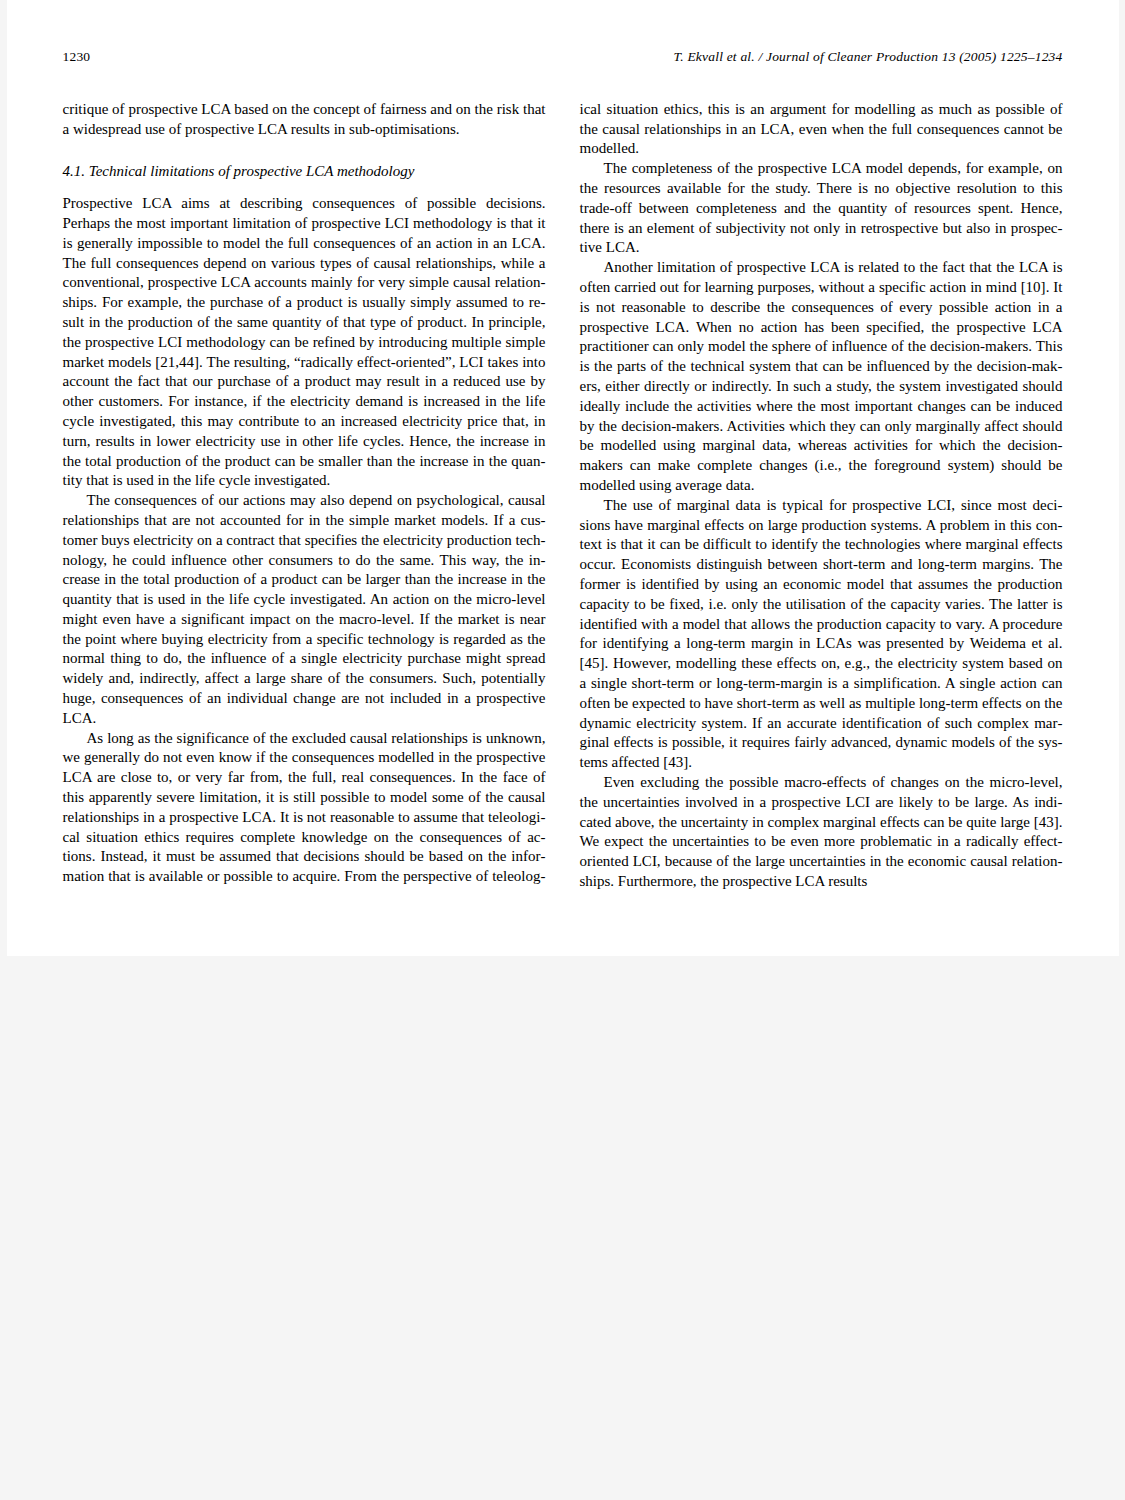1230 T. Ekvall et al. / Journal of Cleaner Production 13 (2005) 1225–1234
critique of prospective LCA based on the concept of fairness and on the risk that a widespread use of prospective LCA results in sub-optimisations.
4.1. Technical limitations of prospective LCA methodology
Prospective LCA aims at describing consequences of possible decisions. Perhaps the most important limitation of prospective LCI methodology is that it is generally impossible to model the full consequences of an action in an LCA. The full consequences depend on various types of causal relationships, while a conventional, prospective LCA accounts mainly for very simple causal relationships. For example, the purchase of a product is usually simply assumed to result in the production of the same quantity of that type of product. In principle, the prospective LCI methodology can be refined by introducing multiple simple market models [21,44]. The resulting, “radically effect-oriented”, LCI takes into account the fact that our purchase of a product may result in a reduced use by other customers. For instance, if the electricity demand is increased in the life cycle investigated, this may contribute to an increased electricity price that, in turn, results in lower electricity use in other life cycles. Hence, the increase in the total production of the product can be smaller than the increase in the quantity that is used in the life cycle investigated.
The consequences of our actions may also depend on psychological, causal relationships that are not accounted for in the simple market models. If a customer buys electricity on a contract that specifies the electricity production technology, he could influence other consumers to do the same. This way, the increase in the total production of a product can be larger than the increase in the quantity that is used in the life cycle investigated. An action on the micro-level might even have a significant impact on the macro-level. If the market is near the point where buying electricity from a specific technology is regarded as the normal thing to do, the influence of a single electricity purchase might spread widely and, indirectly, affect a large share of the consumers. Such, potentially huge, consequences of an individual change are not included in a prospective LCA.
As long as the significance of the excluded causal relationships is unknown, we generally do not even know if the consequences modelled in the prospective LCA are close to, or very far from, the full, real consequences. In the face of this apparently severe limitation, it is still possible to model some of the causal relationships in a prospective LCA. It is not reasonable to assume that teleological situation ethics requires complete knowledge on the consequences of actions. Instead, it must be assumed that decisions should be based on the information that is available or possible to acquire. From the perspective of teleological situation ethics, this is an argument for modelling as much as possible of the causal relationships in an LCA, even when the full consequences cannot be modelled.
The completeness of the prospective LCA model depends, for example, on the resources available for the study. There is no objective resolution to this trade-off between completeness and the quantity of resources spent. Hence, there is an element of subjectivity not only in retrospective but also in prospective LCA.
Another limitation of prospective LCA is related to the fact that the LCA is often carried out for learning purposes, without a specific action in mind [10]. It is not reasonable to describe the consequences of every possible action in a prospective LCA. When no action has been specified, the prospective LCA practitioner can only model the sphere of influence of the decision-makers. This is the parts of the technical system that can be influenced by the decision-makers, either directly or indirectly. In such a study, the system investigated should ideally include the activities where the most important changes can be induced by the decision-makers. Activities which they can only marginally affect should be modelled using marginal data, whereas activities for which the decision-makers can make complete changes (i.e., the foreground system) should be modelled using average data.
The use of marginal data is typical for prospective LCI, since most decisions have marginal effects on large production systems. A problem in this context is that it can be difficult to identify the technologies where marginal effects occur. Economists distinguish between short-term and long-term margins. The former is identified by using an economic model that assumes the production capacity to be fixed, i.e. only the utilisation of the capacity varies. The latter is identified with a model that allows the production capacity to vary. A procedure for identifying a long-term margin in LCAs was presented by Weidema et al. [45]. However, modelling these effects on, e.g., the electricity system based on a single short-term or long-term-margin is a simplification. A single action can often be expected to have short-term as well as multiple long-term effects on the dynamic electricity system. If an accurate identification of such complex marginal effects is possible, it requires fairly advanced, dynamic models of the systems affected [43].
Even excluding the possible macro-effects of changes on the micro-level, the uncertainties involved in a prospective LCI are likely to be large. As indicated above, the uncertainty in complex marginal effects can be quite large [43]. We expect the uncertainties to be even more problematic in a radically effect-oriented LCI, because of the large uncertainties in the economic causal relationships. Furthermore, the prospective LCA results